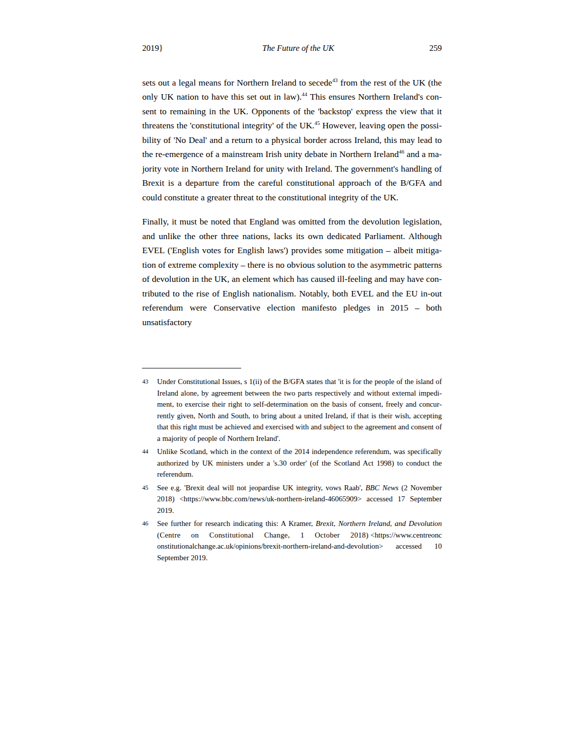2019} The Future of the UK 259
sets out a legal means for Northern Ireland to secede43 from the rest of the UK (the only UK nation to have this set out in law).44 This ensures Northern Ireland's consent to remaining in the UK. Opponents of the 'backstop' express the view that it threatens the 'constitutional integrity' of the UK.45 However, leaving open the possibility of 'No Deal' and a return to a physical border across Ireland, this may lead to the re-emergence of a mainstream Irish unity debate in Northern Ireland46 and a majority vote in Northern Ireland for unity with Ireland. The government's handling of Brexit is a departure from the careful constitutional approach of the B/GFA and could constitute a greater threat to the constitutional integrity of the UK.
Finally, it must be noted that England was omitted from the devolution legislation, and unlike the other three nations, lacks its own dedicated Parliament. Although EVEL ('English votes for English laws') provides some mitigation – albeit mitigation of extreme complexity – there is no obvious solution to the asymmetric patterns of devolution in the UK, an element which has caused ill-feeling and may have contributed to the rise of English nationalism. Notably, both EVEL and the EU in-out referendum were Conservative election manifesto pledges in 2015 – both unsatisfactory
43
Under Constitutional Issues, s 1(ii) of the B/GFA states that 'it is for the people of the island of Ireland alone, by agreement between the two parts respectively and without external impediment, to exercise their right to self-determination on the basis of consent, freely and concurrently given, North and South, to bring about a united Ireland, if that is their wish, accepting that this right must be achieved and exercised with and subject to the agreement and consent of a majority of people of Northern Ireland'.
44
Unlike Scotland, which in the context of the 2014 independence referendum, was specifically authorized by UK ministers under a 's.30 order' (of the Scotland Act 1998) to conduct the referendum.
45
See e.g. 'Brexit deal will not jeopardise UK integrity, vows Raab', BBC News (2 November 2018) <https://www.bbc.com/news/uk-northern-ireland-46065909> accessed 17 September 2019.
46
See further for research indicating this: A Kramer, Brexit, Northern Ireland, and Devolution (Centre on Constitutional Change, 1 October 2018) <https://www.centreonconstitutionalchange.ac.uk/opinions/brexit-northern-ireland-and-devolution> accessed 10 September 2019.